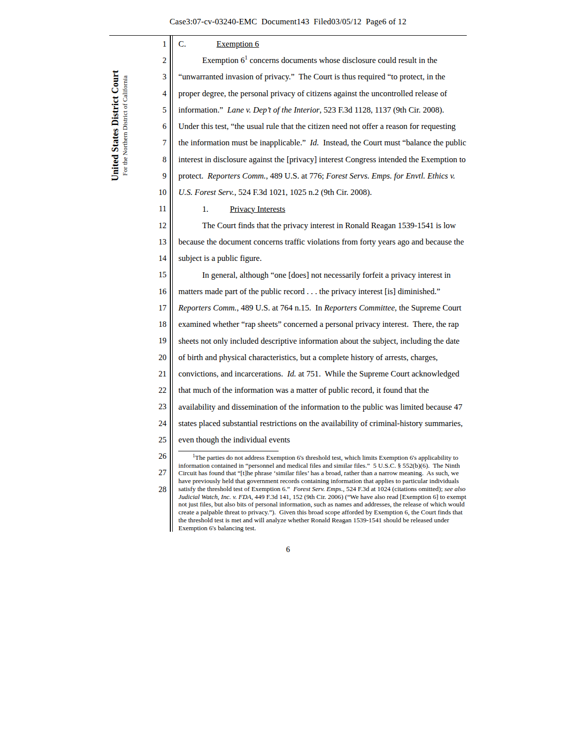Case3:07-cv-03240-EMC Document143 Filed03/05/12 Page6 of 12
United States District Court For the Northern District of California
1
2
3
4
5
6
7
8
9
10
11
12
13
14
15
16
17
18
19
20
21
22
23
24
25
26
27
28
C. Exemption 6
Exemption 61 concerns documents whose disclosure could result in the “unwarranted invasion of privacy.” The Court is thus required “to protect, in the proper degree, the personal privacy of citizens against the uncontrolled release of information.” Lane v. Dep’t of the Interior, 523 F.3d 1128, 1137 (9th Cir. 2008). Under this test, “the usual rule that the citizen need not offer a reason for requesting the information must be inapplicable.” Id. Instead, the Court must “balance the public interest in disclosure against the [privacy] interest Congress intended the Exemption to protect. Reporters Comm., 489 U.S. at 776; Forest Servs. Emps. for Envtl. Ethics v. U.S. Forest Serv., 524 F.3d 1021, 1025 n.2 (9th Cir. 2008).
1. Privacy Interests
The Court finds that the privacy interest in Ronald Reagan 1539-1541 is low because the document concerns traffic violations from forty years ago and because the subject is a public figure.
In general, although “one [does] not necessarily forfeit a privacy interest in matters made part of the public record . . . the privacy interest [is] diminished.” Reporters Comm., 489 U.S. at 764 n.15. In Reporters Committee, the Supreme Court examined whether “rap sheets” concerned a personal privacy interest. There, the rap sheets not only included descriptive information about the subject, including the date of birth and physical characteristics, but a complete history of arrests, charges, convictions, and incarcerations. Id. at 751. While the Supreme Court acknowledged that much of the information was a matter of public record, it found that the availability and dissemination of the information to the public was limited because 47 states placed substantial restrictions on the availability of criminal-history summaries, even though the individual events
1The parties do not address Exemption 6's threshold test, which limits Exemption 6's applicability to information contained in “personnel and medical files and similar files.” 5 U.S.C. § 552(b)(6). The Ninth Circuit has found that “[t]he phrase ‘similar files’ has a broad, rather than a narrow meaning. As such, we have previously held that government records containing information that applies to particular individuals satisfy the threshold test of Exemption 6.” Forest Serv. Emps., 524 F.3d at 1024 (citations omitted); see also Judicial Watch, Inc. v. FDA, 449 F.3d 141, 152 (9th Cir. 2006) (“We have also read [Exemption 6] to exempt not just files, but also bits of personal information, such as names and addresses, the release of which would create a palpable threat to privacy.”). Given this broad scope afforded by Exemption 6, the Court finds that the threshold test is met and will analyze whether Ronald Reagan 1539-1541 should be released under Exemption 6's balancing test.
6